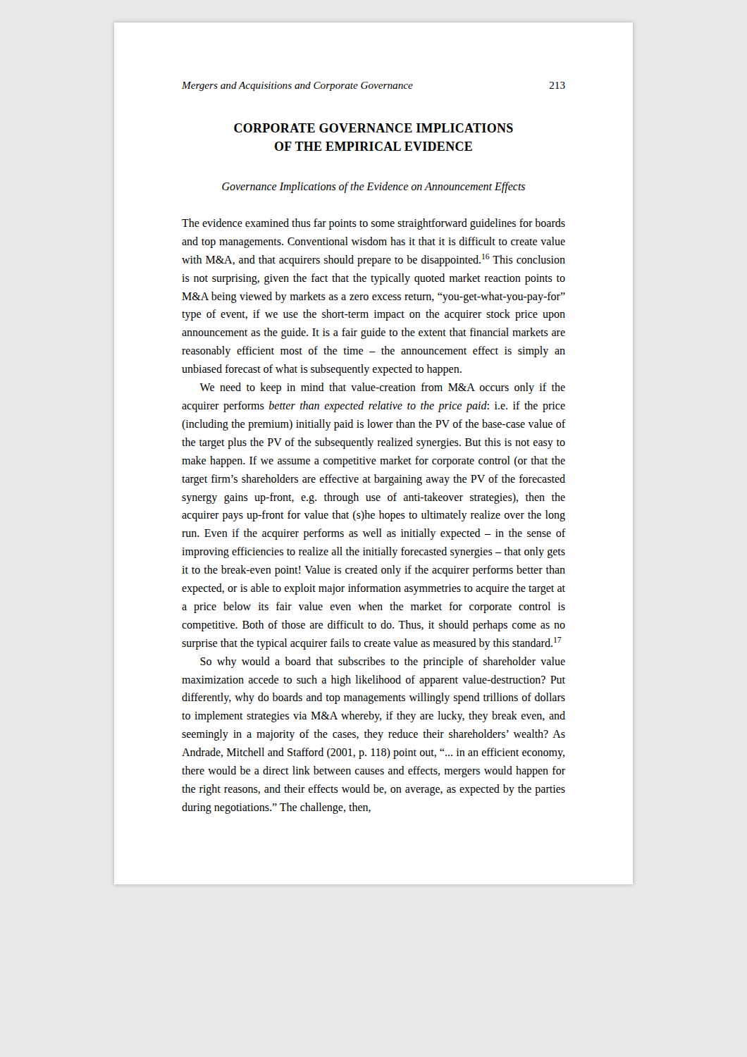Mergers and Acquisitions and Corporate Governance 213
CORPORATE GOVERNANCE IMPLICATIONS
OF THE EMPIRICAL EVIDENCE
Governance Implications of the Evidence on Announcement Effects
The evidence examined thus far points to some straightforward guidelines for boards and top managements. Conventional wisdom has it that it is difficult to create value with M&A, and that acquirers should prepare to be disappointed.16 This conclusion is not surprising, given the fact that the typically quoted market reaction points to M&A being viewed by markets as a zero excess return, “you-get-what-you-pay-for” type of event, if we use the short-term impact on the acquirer stock price upon announcement as the guide. It is a fair guide to the extent that financial markets are reasonably efficient most of the time – the announcement effect is simply an unbiased forecast of what is subsequently expected to happen.
We need to keep in mind that value-creation from M&A occurs only if the acquirer performs better than expected relative to the price paid: i.e. if the price (including the premium) initially paid is lower than the PV of the base-case value of the target plus the PV of the subsequently realized synergies. But this is not easy to make happen. If we assume a competitive market for corporate control (or that the target firm’s shareholders are effective at bargaining away the PV of the forecasted synergy gains up-front, e.g. through use of anti-takeover strategies), then the acquirer pays up-front for value that (s)he hopes to ultimately realize over the long run. Even if the acquirer performs as well as initially expected – in the sense of improving efficiencies to realize all the initially forecasted synergies – that only gets it to the break-even point! Value is created only if the acquirer performs better than expected, or is able to exploit major information asymmetries to acquire the target at a price below its fair value even when the market for corporate control is competitive. Both of those are difficult to do. Thus, it should perhaps come as no surprise that the typical acquirer fails to create value as measured by this standard.17
So why would a board that subscribes to the principle of shareholder value maximization accede to such a high likelihood of apparent value-destruction? Put differently, why do boards and top managements willingly spend trillions of dollars to implement strategies via M&A whereby, if they are lucky, they break even, and seemingly in a majority of the cases, they reduce their shareholders’ wealth? As Andrade, Mitchell and Stafford (2001, p. 118) point out, “... in an efficient economy, there would be a direct link between causes and effects, mergers would happen for the right reasons, and their effects would be, on average, as expected by the parties during negotiations.” The challenge, then,